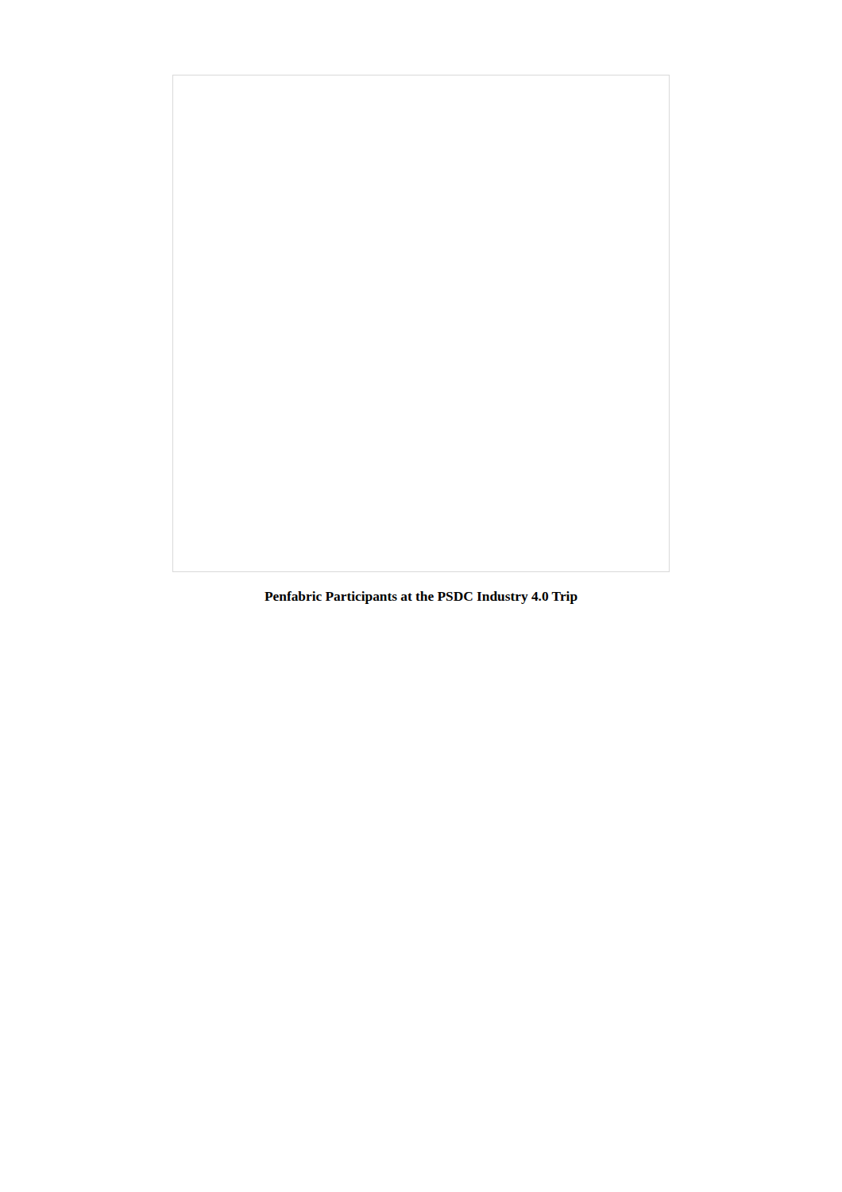Penfabric Participants at the PSDC Industry 4.0 Trip